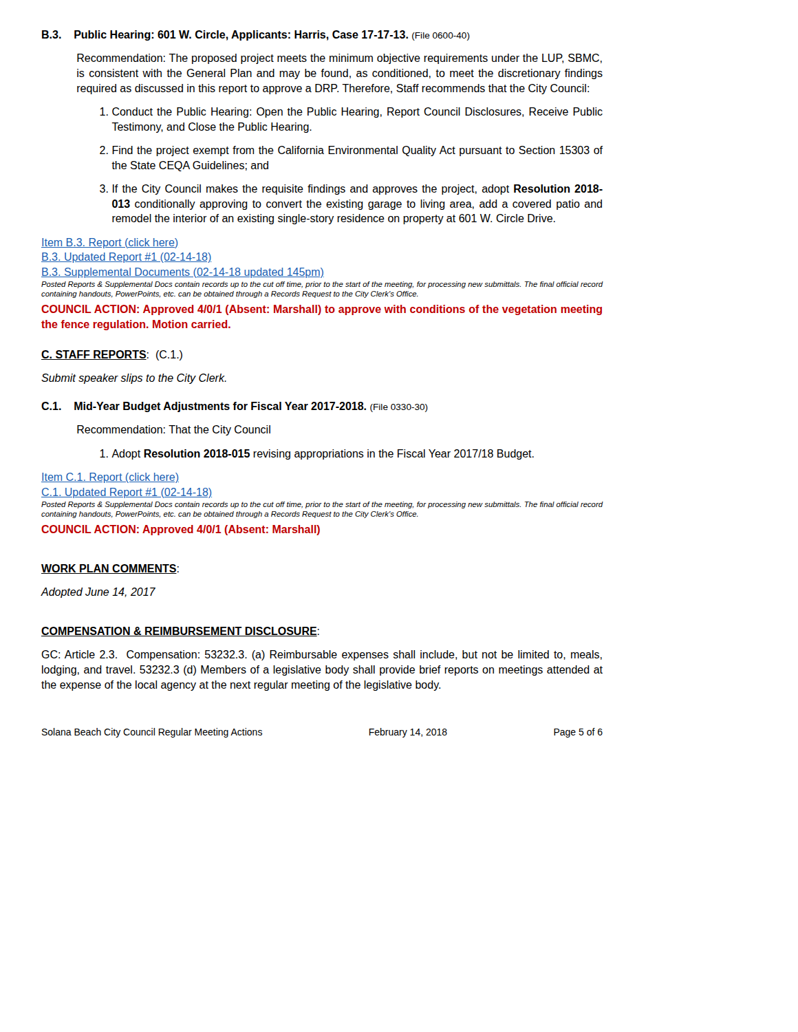B.3. Public Hearing: 601 W. Circle, Applicants: Harris, Case 17-17-13. (File 0600-40)
Recommendation: The proposed project meets the minimum objective requirements under the LUP, SBMC, is consistent with the General Plan and may be found, as conditioned, to meet the discretionary findings required as discussed in this report to approve a DRP. Therefore, Staff recommends that the City Council:
Conduct the Public Hearing: Open the Public Hearing, Report Council Disclosures, Receive Public Testimony, and Close the Public Hearing.
Find the project exempt from the California Environmental Quality Act pursuant to Section 15303 of the State CEQA Guidelines; and
If the City Council makes the requisite findings and approves the project, adopt Resolution 2018-013 conditionally approving to convert the existing garage to living area, add a covered patio and remodel the interior of an existing single-story residence on property at 601 W. Circle Drive.
Item B.3. Report (click here) B.3. Updated Report #1 (02-14-18) B.3. Supplemental Documents (02-14-18 updated 145pm)
Posted Reports & Supplemental Docs contain records up to the cut off time, prior to the start of the meeting, for processing new submittals. The final official record containing handouts, PowerPoints, etc. can be obtained through a Records Request to the City Clerk's Office.
COUNCIL ACTION: Approved 4/0/1 (Absent: Marshall) to approve with conditions of the vegetation meeting the fence regulation. Motion carried.
C. STAFF REPORTS
: (C.1.)
Submit speaker slips to the City Clerk.
C.1. Mid-Year Budget Adjustments for Fiscal Year 2017-2018. (File 0330-30)
Recommendation: That the City Council
Adopt Resolution 2018-015 revising appropriations in the Fiscal Year 2017/18 Budget.
Item C.1. Report (click here) C.1. Updated Report #1 (02-14-18)
Posted Reports & Supplemental Docs contain records up to the cut off time, prior to the start of the meeting, for processing new submittals. The final official record containing handouts, PowerPoints, etc. can be obtained through a Records Request to the City Clerk's Office.
COUNCIL ACTION: Approved 4/0/1 (Absent: Marshall)
WORK PLAN COMMENTS
:
Adopted June 14, 2017
COMPENSATION & REIMBURSEMENT DISCLOSURE
:
GC: Article 2.3. Compensation: 53232.3. (a) Reimbursable expenses shall include, but not be limited to, meals, lodging, and travel. 53232.3 (d) Members of a legislative body shall provide brief reports on meetings attended at the expense of the local agency at the next regular meeting of the legislative body.
Solana Beach City Council Regular Meeting Actions February 14, 2018 Page 5 of 6